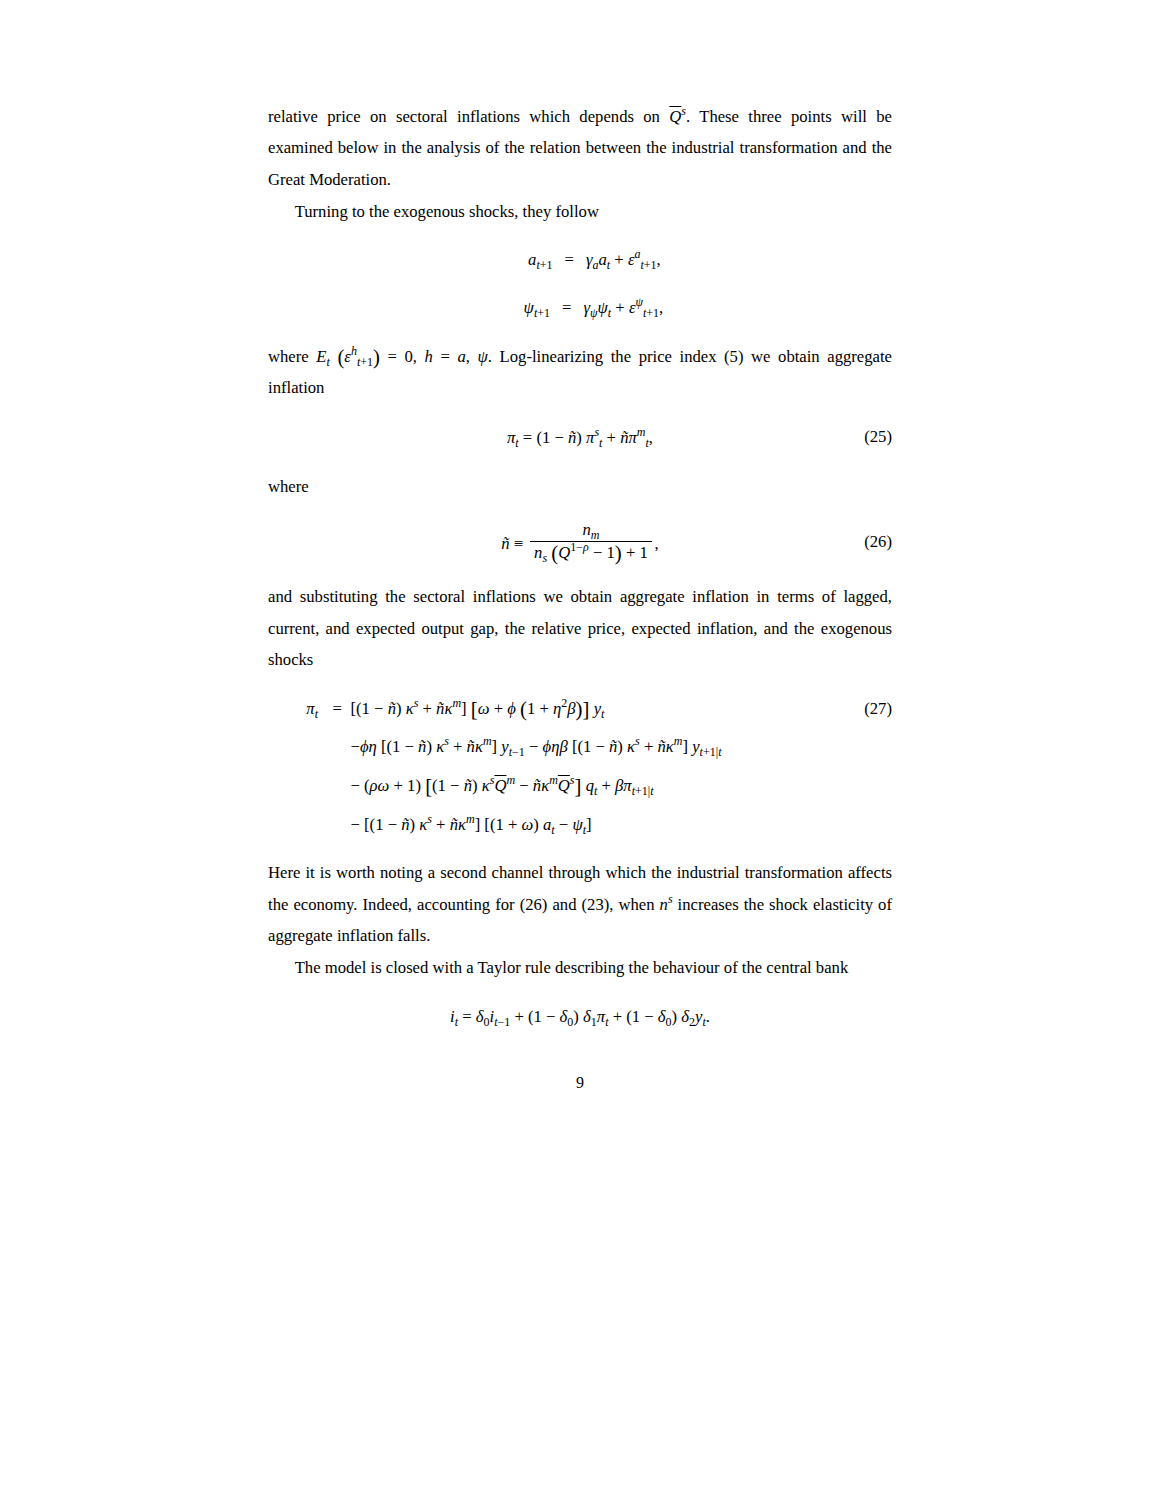relative price on sectoral inflations which depends on Qs. These three points will be examined below in the analysis of the relation between the industrial transformation and the Great Moderation.
Turning to the exogenous shocks, they follow
at+1 = γaat + εat+1,
ψt+1 = γψψt + εψt+1,
where Et (εht+1) = 0, h = a, ψ. Log-linearizing the price index (5) we obtain aggregate inflation
πt = (1 − ñ) πst + ñπmt, (25)
where
ñ ≡ nm ns (Q1−ρ − 1) + 1, (26)
and substituting the sectoral inflations we obtain aggregate inflation in terms of lagged, current, and expected output gap, the relative price, expected inflation, and the exogenous shocks
πt = [(1 − ñ) κs + ñκm] [ω + ϕ (1 + η2β)] yt (27)
−ϕη [(1 − ñ) κs + ñκm] yt−1 − ϕηβ [(1 − ñ) κs + ñκm] yt+1|t
− (ρω + 1) [(1 − ñ) κsQm − ñκmQs] qt + βπt+1|t
− [(1 − ñ) κs + ñκm] [(1 + ω) at − ψt]
Here it is worth noting a second channel through which the industrial transformation affects the economy. Indeed, accounting for (26) and (23), when ns increases the shock elasticity of aggregate inflation falls.
The model is closed with a Taylor rule describing the behaviour of the central bank
it = δ0it−1 + (1 − δ0) δ1πt + (1 − δ0) δ2yt.
9